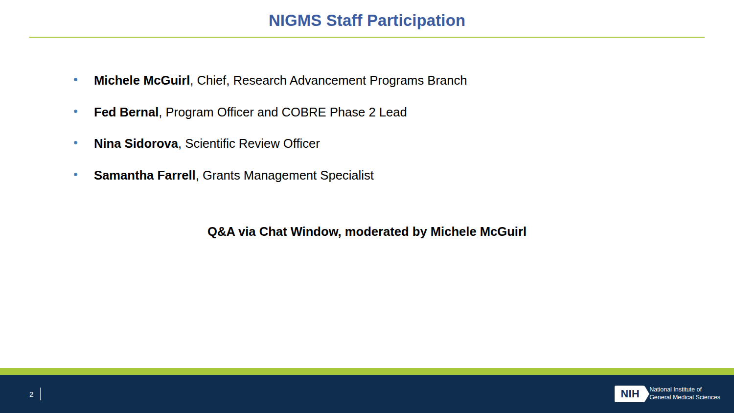NIGMS Staff Participation
Michele McGuirl, Chief, Research Advancement Programs Branch
Fed Bernal, Program Officer and COBRE Phase 2 Lead
Nina Sidorova, Scientific Review Officer
Samantha Farrell, Grants Management Specialist
Q&A via Chat Window, moderated by Michele McGuirl
2
NIH National Institute of
General Medical Sciences